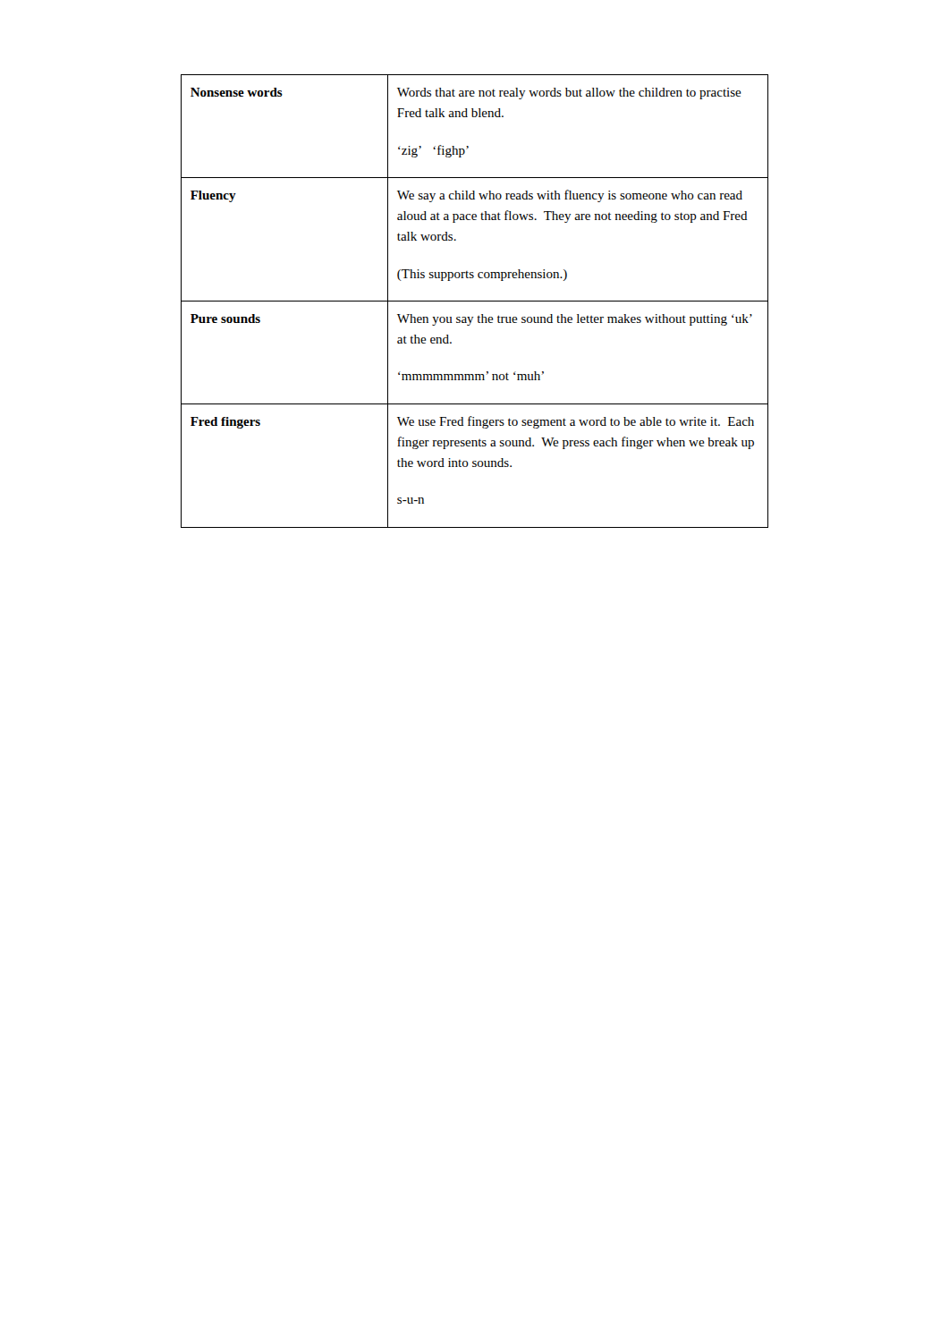| Nonsense words | Words that are not realy words but allow the children to practise Fred talk and blend. ‘zig’ ‘fighp’ |
| Fluency | We say a child who reads with fluency is someone who can read aloud at a pace that flows. They are not needing to stop and Fred talk words. (This supports comprehension.) |
| Pure sounds | When you say the true sound the letter makes without putting ‘uk’ at the end. ‘mmmmmmmm’ not ‘muh’ |
| Fred fingers | We use Fred fingers to segment a word to be able to write it. Each finger represents a sound. We press each finger when we break up the word into sounds. s-u-n |